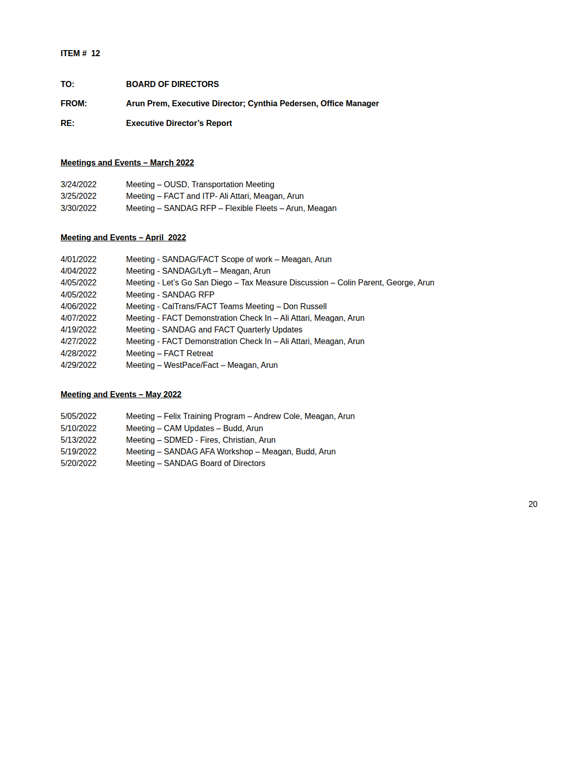ITEM # 12
| TO: | BOARD OF DIRECTORS |
| FROM: | Arun Prem, Executive Director; Cynthia Pedersen, Office Manager |
| RE: | Executive Director’s Report |
Meetings and Events – March 2022
| 3/24/2022 | Meeting – OUSD, Transportation Meeting |
| 3/25/2022 | Meeting – FACT and ITP- Ali Attari, Meagan, Arun |
| 3/30/2022 | Meeting – SANDAG RFP – Flexible Fleets – Arun, Meagan |
Meeting and Events – April 2022
| 4/01/2022 | Meeting - SANDAG/FACT Scope of work – Meagan, Arun |
| 4/04/2022 | Meeting - SANDAG/Lyft – Meagan, Arun |
| 4/05/2022 | Meeting - Let’s Go San Diego – Tax Measure Discussion – Colin Parent, George, Arun |
| 4/05/2022 | Meeting - SANDAG RFP |
| 4/06/2022 | Meeting - CalTrans/FACT Teams Meeting – Don Russell |
| 4/07/2022 | Meeting - FACT Demonstration Check In – Ali Attari, Meagan, Arun |
| 4/19/2022 | Meeting - SANDAG and FACT Quarterly Updates |
| 4/27/2022 | Meeting - FACT Demonstration Check In – Ali Attari, Meagan, Arun |
| 4/28/2022 | Meeting – FACT Retreat |
| 4/29/2022 | Meeting – WestPace/Fact – Meagan, Arun |
Meeting and Events – May 2022
| 5/05/2022 | Meeting – Felix Training Program – Andrew Cole, Meagan, Arun |
| 5/10/2022 | Meeting – CAM Updates – Budd, Arun |
| 5/13/2022 | Meeting – SDMED - Fires, Christian, Arun |
| 5/19/2022 | Meeting – SANDAG AFA Workshop – Meagan, Budd, Arun |
| 5/20/2022 | Meeting – SANDAG Board of Directors |
20